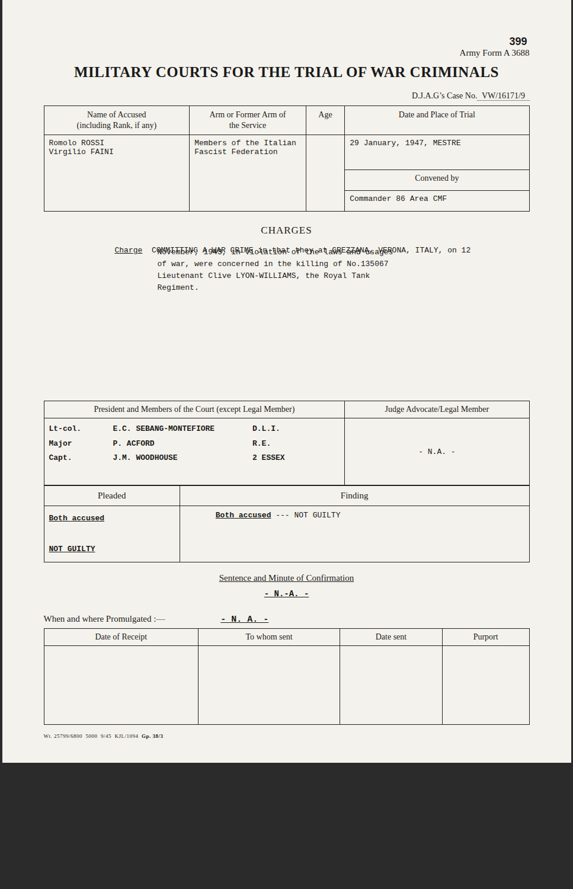399
Army Form A 3688
MILITARY COURTS FOR THE TRIAL OF WAR CRIMINALS
D.J.A.G’s Case No. VW/16171/9
| Name of Accused (including Rank, if any) | Arm or Former Arm of the Service | Age | Date and Place of Trial |
| --- | --- | --- | --- |
| Romolo ROSSI Virgilio FAINI | Members of the Italian Fascist Federation | | 29 January, 1947, MESTRE Convened by Commander 86 Area CMF |
CHARGES
Charge COMMITTING A WAR CRIME in that they at GREZZANA, VERONA, ITALY, on 12
November, 1943, in violation of the laws and usages
of war, were concerned in the killing of No.135067
Lieutenant Clive LYON-WILLIAMS, the Royal Tank
Regiment.
| President and Members of the Court (except Legal Member) | Judge Advocate/Legal Member |
| --- | --- |
| Lt-col. E.C. SEBANG-MONTEFIORE D.L.I. Major P. ACFORD R.E. Capt. J.M. WOODHOUSE 2 ESSEX | - N.A. - |
| Pleaded | Finding |
| --- | --- |
| Both accused NOT GUILTY | Both accused --- NOT GUILTY |
Sentence and Minute of Confirmation
- N.-A. -
When and where Promulgated :— - N. A. -
| Date of Receipt | To whom sent | Date sent | Purport |
| --- | --- | --- | --- |
Wt. 25799/6800 5000 9/45 KJL/1094 Gp. 38/3